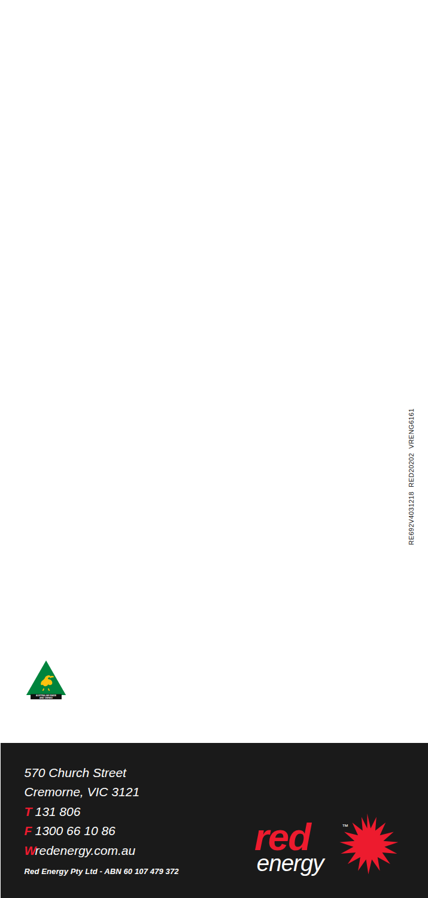RE692V4031218 RED20202 VRENG6161
AUSTRALIAN MADE AND OWNED
570 Church Street Cremorne, VIC 3121 T 131 806 F 1300 66 10 86 Wredenergy.com.au Red Energy Pty Ltd - ABN 60 107 479 372
red ™ energy